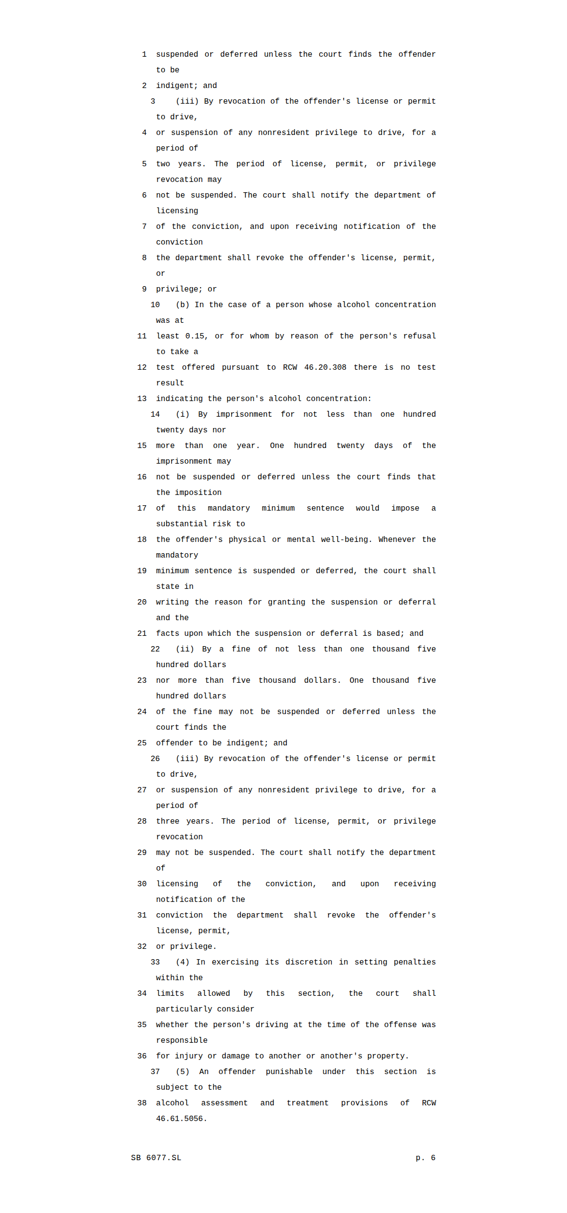suspended or deferred unless the court finds the offender to be
indigent; and
(iii) By revocation of the offender's license or permit to drive,
or suspension of any nonresident privilege to drive, for a period of
two years. The period of license, permit, or privilege revocation may
not be suspended. The court shall notify the department of licensing
of the conviction, and upon receiving notification of the conviction
the department shall revoke the offender's license, permit, or
privilege; or
(b) In the case of a person whose alcohol concentration was at
least 0.15, or for whom by reason of the person's refusal to take a
test offered pursuant to RCW 46.20.308 there is no test result
indicating the person's alcohol concentration:
(i) By imprisonment for not less than one hundred twenty days nor
more than one year. One hundred twenty days of the imprisonment may
not be suspended or deferred unless the court finds that the imposition
of this mandatory minimum sentence would impose a substantial risk to
the offender's physical or mental well-being. Whenever the mandatory
minimum sentence is suspended or deferred, the court shall state in
writing the reason for granting the suspension or deferral and the
facts upon which the suspension or deferral is based; and
(ii) By a fine of not less than one thousand five hundred dollars
nor more than five thousand dollars. One thousand five hundred dollars
of the fine may not be suspended or deferred unless the court finds the
offender to be indigent; and
(iii) By revocation of the offender's license or permit to drive,
or suspension of any nonresident privilege to drive, for a period of
three years. The period of license, permit, or privilege revocation
may not be suspended. The court shall notify the department of
licensing of the conviction, and upon receiving notification of the
conviction the department shall revoke the offender's license, permit,
or privilege.
(4) In exercising its discretion in setting penalties within the
limits allowed by this section, the court shall particularly consider
whether the person's driving at the time of the offense was responsible
for injury or damage to another or another's property.
(5) An offender punishable under this section is subject to the
alcohol assessment and treatment provisions of RCW 46.61.5056.
SB 6077.SL p. 6